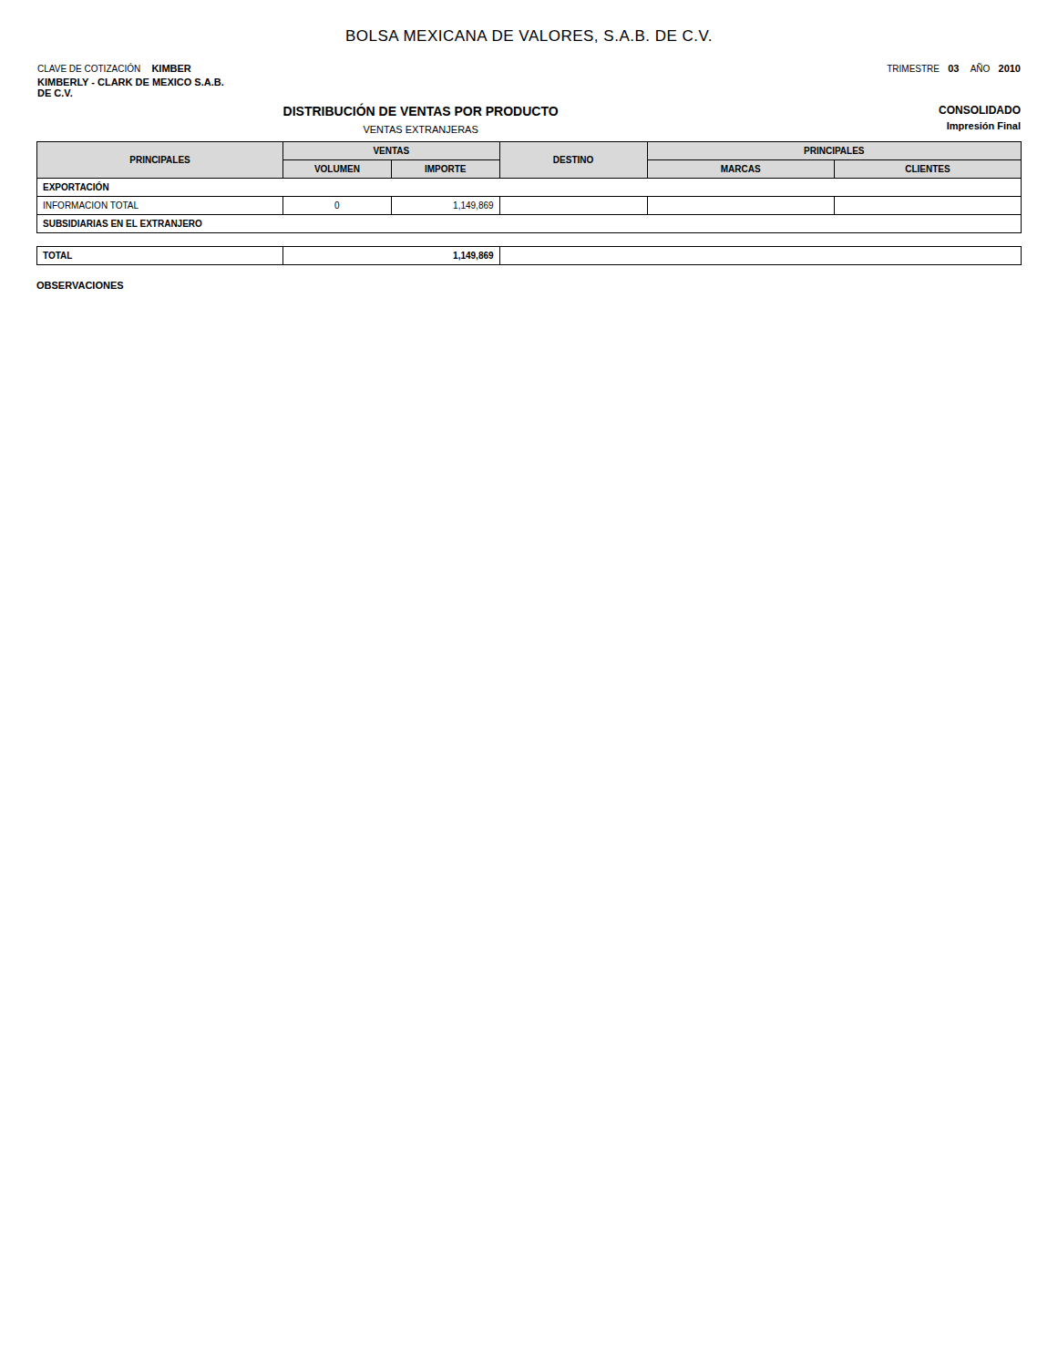BOLSA MEXICANA DE VALORES, S.A.B. DE C.V.
| CLAVE DE COTIZACIÓN KIMBER | TRIMESTRE 03 AÑO 2010 |
| KIMBERLY - CLARK DE MEXICO S.A.B. DE C.V. |
| DISTRIBUCIÓN DE VENTAS POR PRODUCTO | CONSOLIDADO |
| VENTAS EXTRANJERAS | Impresión Final |
| PRINCIPALES | VENTAS | DESTINO | PRINCIPALES |
| --- | --- | --- | --- |
| VOLUMEN | IMPORTE | MARCAS | CLIENTES |
| EXPORTACIÓN |
| INFORMACION TOTAL | 0 | 1,149,869 | | | |
| SUBSIDIARIAS EN EL EXTRANJERO |
| TOTAL | 1,149,869 | |
OBSERVACIONES